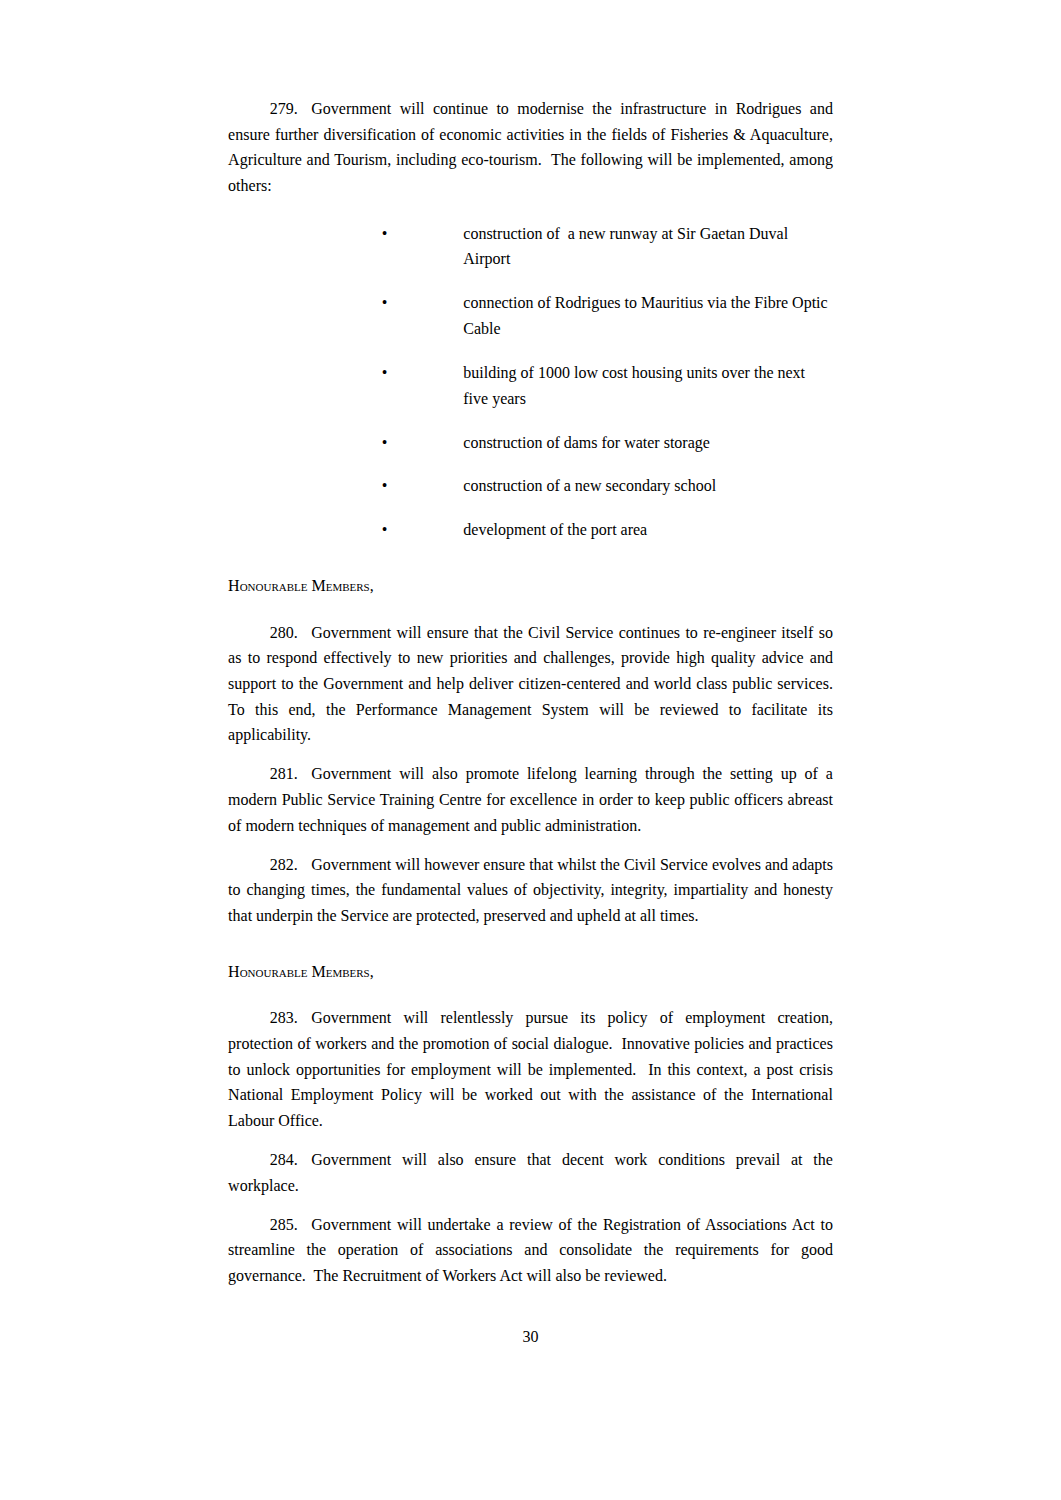279. Government will continue to modernise the infrastructure in Rodrigues and ensure further diversification of economic activities in the fields of Fisheries & Aquaculture, Agriculture and Tourism, including eco-tourism. The following will be implemented, among others:
construction of a new runway at Sir Gaetan Duval Airport
connection of Rodrigues to Mauritius via the Fibre Optic Cable
building of 1000 low cost housing units over the next five years
construction of dams for water storage
construction of a new secondary school
development of the port area
Honourable Members,
280. Government will ensure that the Civil Service continues to re-engineer itself so as to respond effectively to new priorities and challenges, provide high quality advice and support to the Government and help deliver citizen-centered and world class public services. To this end, the Performance Management System will be reviewed to facilitate its applicability.
281. Government will also promote lifelong learning through the setting up of a modern Public Service Training Centre for excellence in order to keep public officers abreast of modern techniques of management and public administration.
282. Government will however ensure that whilst the Civil Service evolves and adapts to changing times, the fundamental values of objectivity, integrity, impartiality and honesty that underpin the Service are protected, preserved and upheld at all times.
Honourable Members,
283. Government will relentlessly pursue its policy of employment creation, protection of workers and the promotion of social dialogue. Innovative policies and practices to unlock opportunities for employment will be implemented. In this context, a post crisis National Employment Policy will be worked out with the assistance of the International Labour Office.
284. Government will also ensure that decent work conditions prevail at the workplace.
285. Government will undertake a review of the Registration of Associations Act to streamline the operation of associations and consolidate the requirements for good governance. The Recruitment of Workers Act will also be reviewed.
30